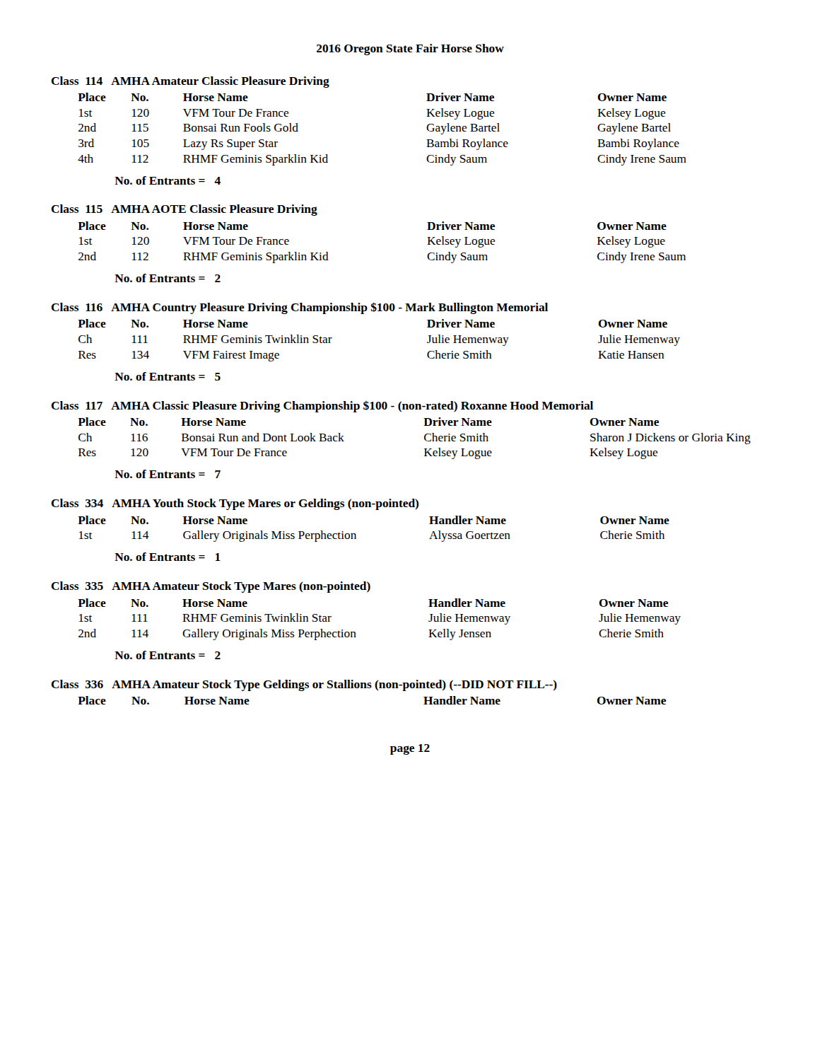2016 Oregon State Fair Horse Show
Class 114 AMHA Amateur Classic Pleasure Driving
| Place | No. | Horse Name | Driver Name | Owner Name |
| --- | --- | --- | --- | --- |
| 1st | 120 | VFM Tour De France | Kelsey Logue | Kelsey Logue |
| 2nd | 115 | Bonsai Run Fools Gold | Gaylene Bartel | Gaylene Bartel |
| 3rd | 105 | Lazy Rs Super Star | Bambi Roylance | Bambi Roylance |
| 4th | 112 | RHMF Geminis Sparklin Kid | Cindy Saum | Cindy Irene Saum |
No. of Entrants = 4
Class 115 AMHA AOTE Classic Pleasure Driving
| Place | No. | Horse Name | Driver Name | Owner Name |
| --- | --- | --- | --- | --- |
| 1st | 120 | VFM Tour De France | Kelsey Logue | Kelsey Logue |
| 2nd | 112 | RHMF Geminis Sparklin Kid | Cindy Saum | Cindy Irene Saum |
No. of Entrants = 2
Class 116 AMHA Country Pleasure Driving Championship $100 - Mark Bullington Memorial
| Place | No. | Horse Name | Driver Name | Owner Name |
| --- | --- | --- | --- | --- |
| Ch | 111 | RHMF Geminis Twinklin Star | Julie Hemenway | Julie Hemenway |
| Res | 134 | VFM Fairest Image | Cherie Smith | Katie Hansen |
No. of Entrants = 5
Class 117 AMHA Classic Pleasure Driving Championship $100 - (non-rated) Roxanne Hood Memorial
| Place | No. | Horse Name | Driver Name | Owner Name |
| --- | --- | --- | --- | --- |
| Ch | 116 | Bonsai Run and Dont Look Back | Cherie Smith | Sharon J Dickens or Gloria King |
| Res | 120 | VFM Tour De France | Kelsey Logue | Kelsey Logue |
No. of Entrants = 7
Class 334 AMHA Youth Stock Type Mares or Geldings (non-pointed)
| Place | No. | Horse Name | Handler Name | Owner Name |
| --- | --- | --- | --- | --- |
| 1st | 114 | Gallery Originals Miss Perphection | Alyssa Goertzen | Cherie Smith |
No. of Entrants = 1
Class 335 AMHA Amateur Stock Type Mares (non-pointed)
| Place | No. | Horse Name | Handler Name | Owner Name |
| --- | --- | --- | --- | --- |
| 1st | 111 | RHMF Geminis Twinklin Star | Julie Hemenway | Julie Hemenway |
| 2nd | 114 | Gallery Originals Miss Perphection | Kelly Jensen | Cherie Smith |
No. of Entrants = 2
Class 336 AMHA Amateur Stock Type Geldings or Stallions (non-pointed) (--DID NOT FILL--)
| Place | No. | Horse Name | Handler Name | Owner Name |
| --- | --- | --- | --- | --- |
page 12